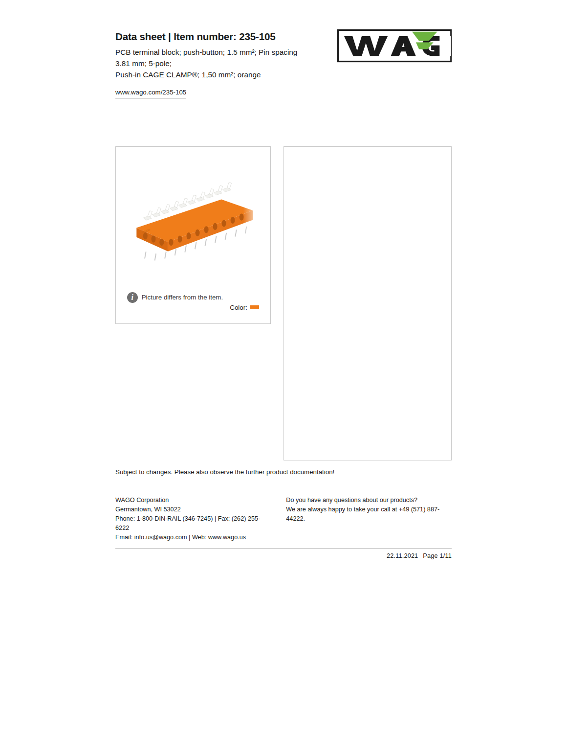Data sheet | Item number: 235-105
PCB terminal block; push-button; 1.5 mm²; Pin spacing 3.81 mm; 5-pole;
Push-in CAGE CLAMP®; 1,50 mm²; orange
www.wago.com/235-105
WAGO
i Picture differs from the item.
Color:
Subject to changes. Please also observe the further product documentation!
WAGO Corporation
Germantown, WI 53022
Phone: 1-800-DIN-RAIL (346-7245) | Fax: (262) 255-6222
Email: info.us@wago.com | Web: www.wago.us
Do you have any questions about our products?
We are always happy to take your call at +49 (571) 887-44222.
22.11.2021 Page 1/11